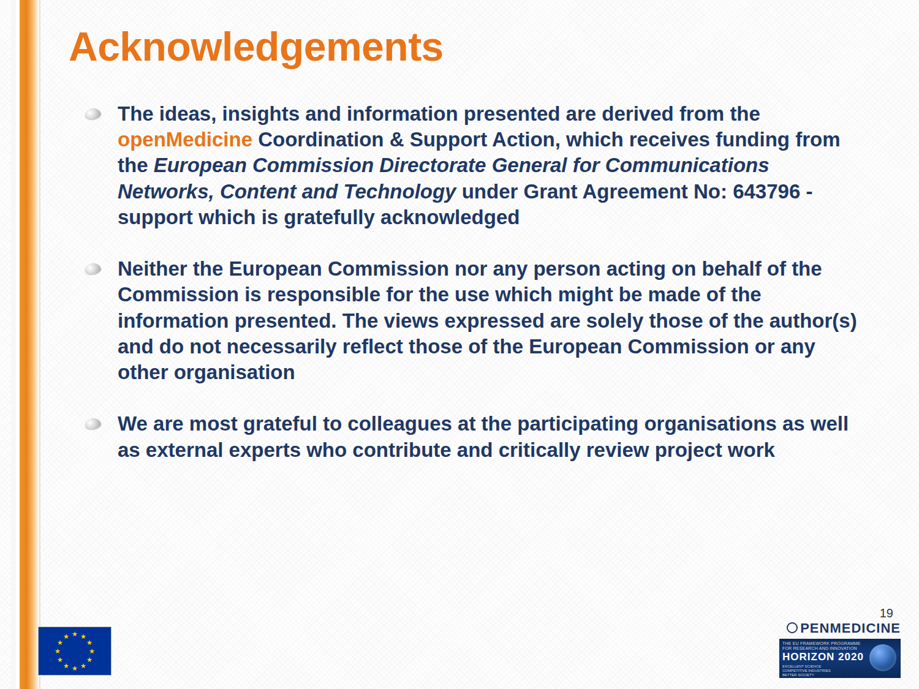Acknowledgements
The ideas, insights and information presented are derived from the openMedicine Coordination & Support Action, which receives funding from the European Commission Directorate General for Communications Networks, Content and Technology under Grant Agreement No: 643796 - support which is gratefully acknowledged
Neither the European Commission nor any person acting on behalf of the Commission is responsible for the use which might be made of the information presented. The views expressed are solely those of the author(s) and do not necessarily reflect those of the European Commission or any other organisation
We are most grateful to colleagues at the participating organisations as well as external experts who contribute and critically review project work
19
PEN MEDICINE
THE EU FRAMEWORK PROGRAMME
FOR RESEARCH AND INNOVATION
HORIZON 2020
EXCELLENT SCIENCE
COMPETITIVE INDUSTRIES
BETTER SOCIETY